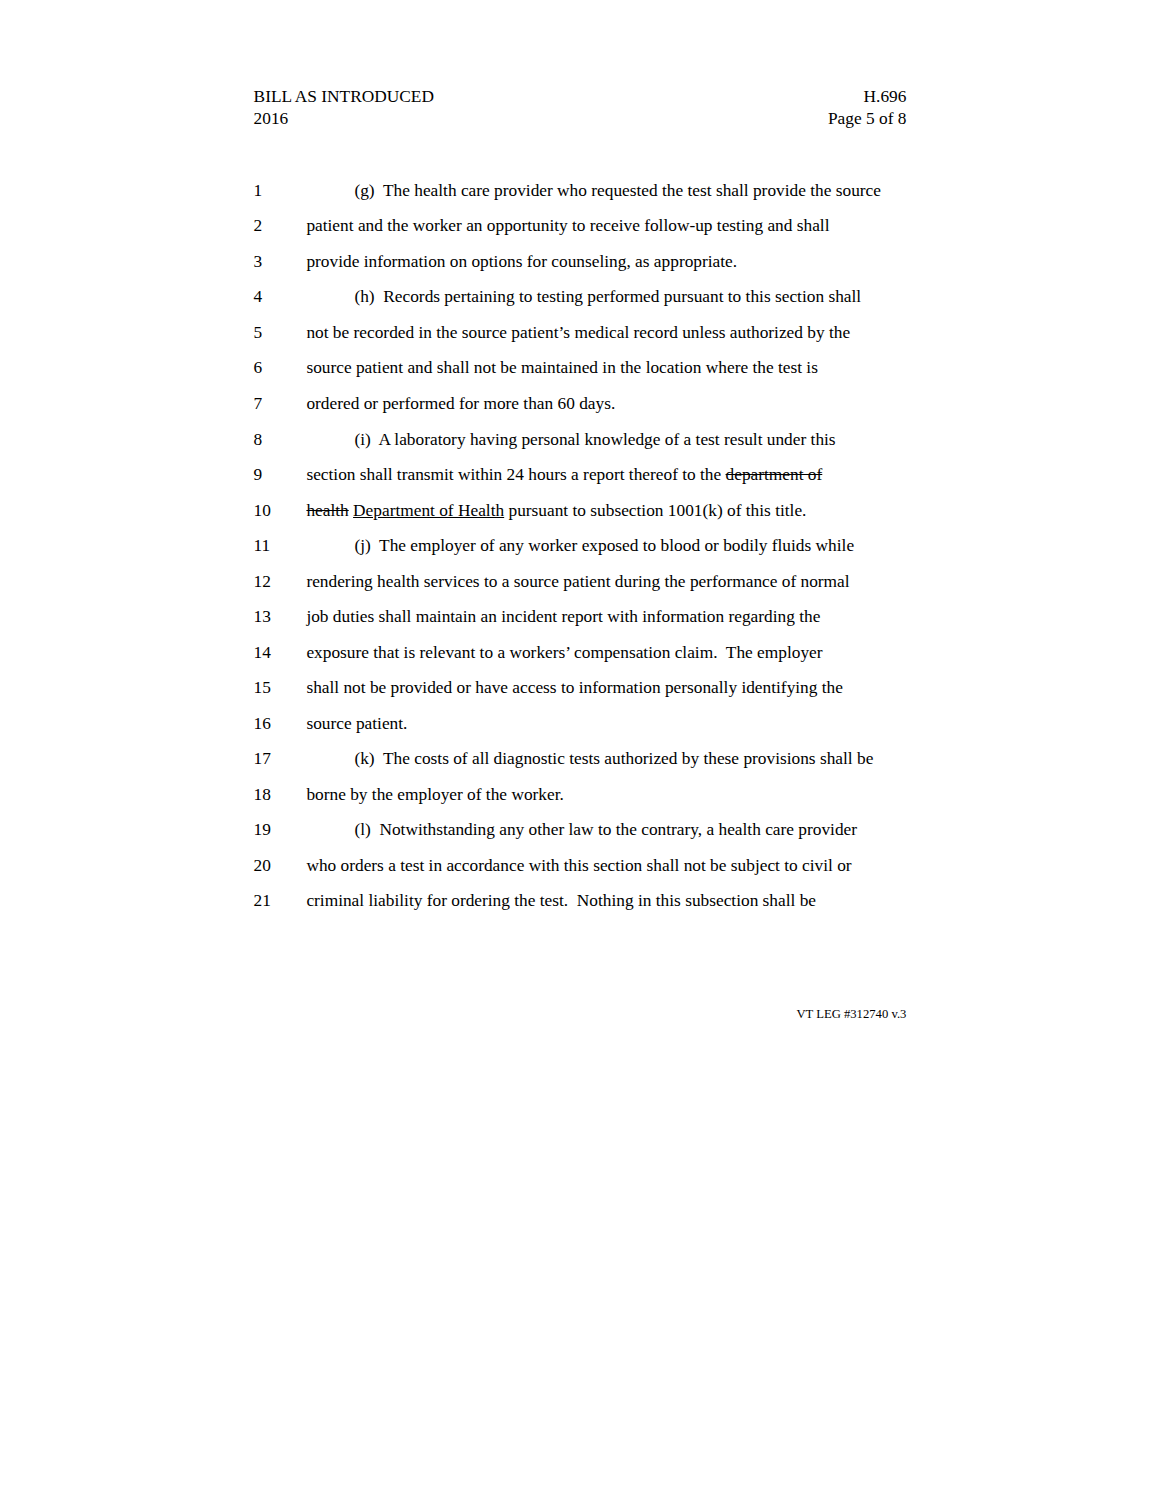BILL AS INTRODUCED
2016
H.696
Page 5 of 8
| 1 | (g) The health care provider who requested the test shall provide the source |
| 2 | patient and the worker an opportunity to receive follow-up testing and shall |
| 3 | provide information on options for counseling, as appropriate. |
| 4 | (h) Records pertaining to testing performed pursuant to this section shall |
| 5 | not be recorded in the source patient’s medical record unless authorized by the |
| 6 | source patient and shall not be maintained in the location where the test is |
| 7 | ordered or performed for more than 60 days. |
| 8 | (i) A laboratory having personal knowledge of a test result under this |
| 9 | section shall transmit within 24 hours a report thereof to the department of |
| 10 | health Department of Health pursuant to subsection 1001(k) of this title. |
| 11 | (j) The employer of any worker exposed to blood or bodily fluids while |
| 12 | rendering health services to a source patient during the performance of normal |
| 13 | job duties shall maintain an incident report with information regarding the |
| 14 | exposure that is relevant to a workers’ compensation claim. The employer |
| 15 | shall not be provided or have access to information personally identifying the |
| 16 | source patient. |
| 17 | (k) The costs of all diagnostic tests authorized by these provisions shall be |
| 18 | borne by the employer of the worker. |
| 19 | (l) Notwithstanding any other law to the contrary, a health care provider |
| 20 | who orders a test in accordance with this section shall not be subject to civil or |
| 21 | criminal liability for ordering the test. Nothing in this subsection shall be |
VT LEG #312740 v.3